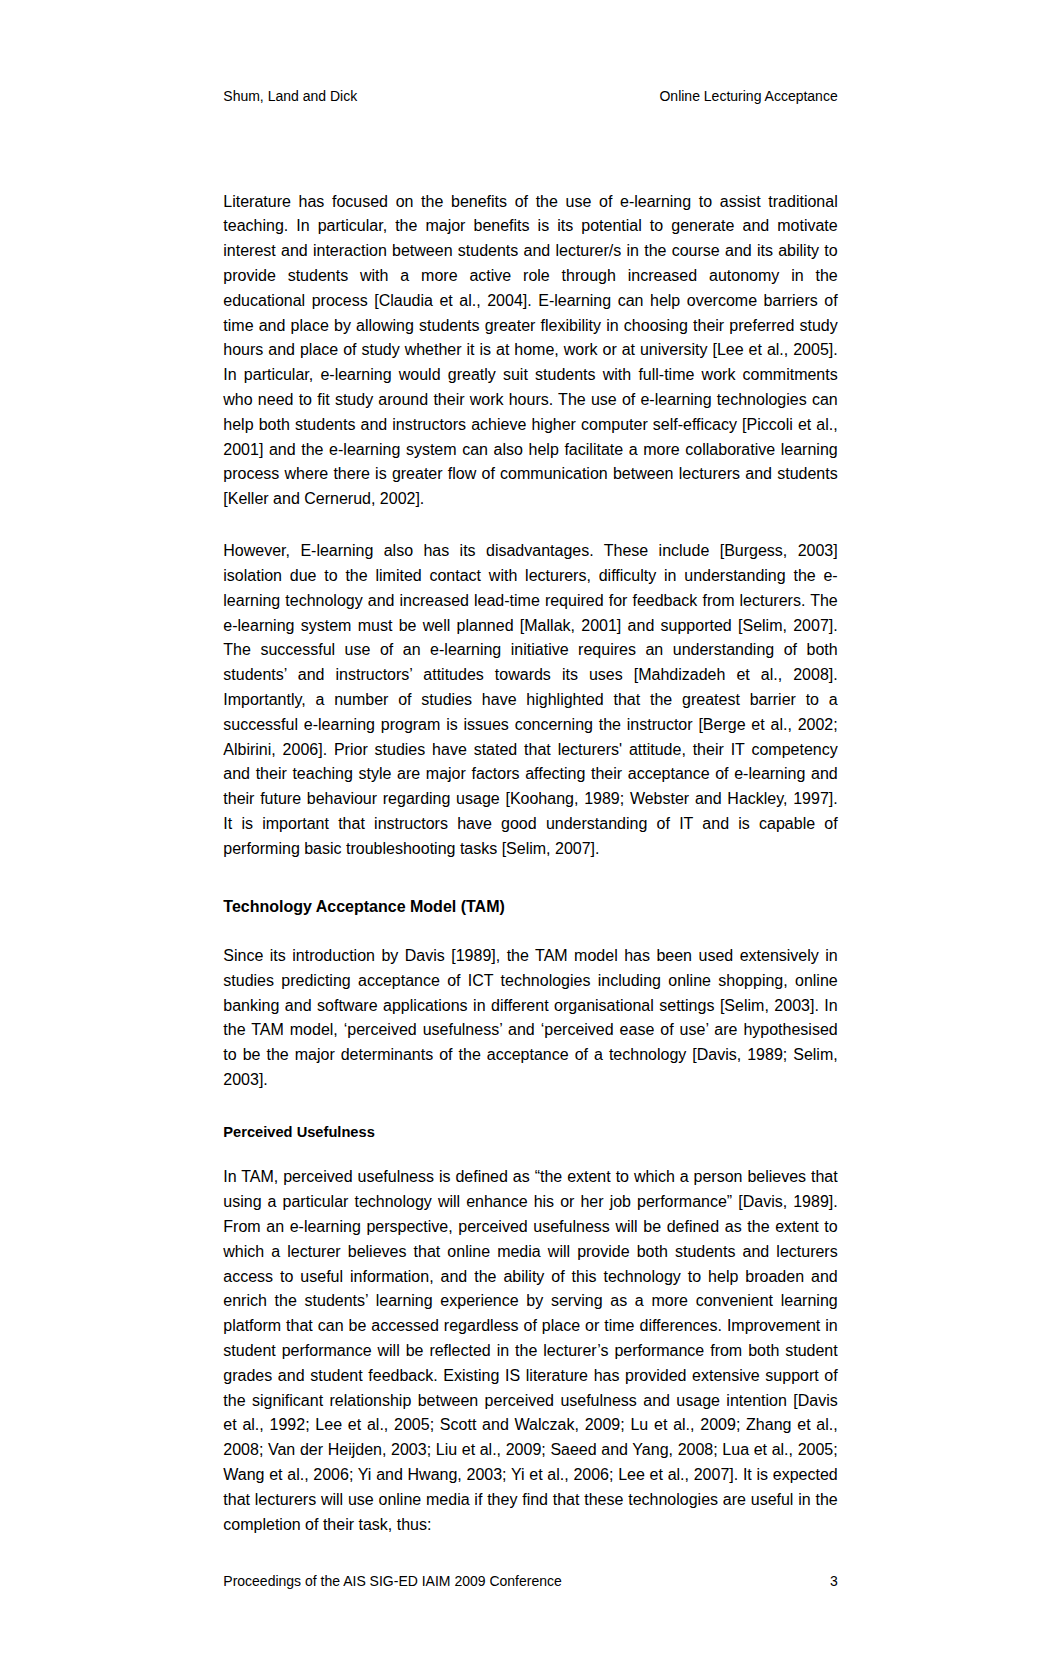Shum, Land and Dick Online Lecturing Acceptance
Literature has focused on the benefits of the use of e-learning to assist traditional teaching. In particular, the major benefits is its potential to generate and motivate interest and interaction between students and lecturer/s in the course and its ability to provide students with a more active role through increased autonomy in the educational process [Claudia et al., 2004]. E-learning can help overcome barriers of time and place by allowing students greater flexibility in choosing their preferred study hours and place of study whether it is at home, work or at university [Lee et al., 2005]. In particular, e-learning would greatly suit students with full-time work commitments who need to fit study around their work hours. The use of e-learning technologies can help both students and instructors achieve higher computer self-efficacy [Piccoli et al., 2001] and the e-learning system can also help facilitate a more collaborative learning process where there is greater flow of communication between lecturers and students [Keller and Cernerud, 2002].
However, E-learning also has its disadvantages. These include [Burgess, 2003] isolation due to the limited contact with lecturers, difficulty in understanding the e-learning technology and increased lead-time required for feedback from lecturers. The e-learning system must be well planned [Mallak, 2001] and supported [Selim, 2007]. The successful use of an e-learning initiative requires an understanding of both students’ and instructors’ attitudes towards its uses [Mahdizadeh et al., 2008]. Importantly, a number of studies have highlighted that the greatest barrier to a successful e-learning program is issues concerning the instructor [Berge et al., 2002; Albirini, 2006]. Prior studies have stated that lecturers' attitude, their IT competency and their teaching style are major factors affecting their acceptance of e-learning and their future behaviour regarding usage [Koohang, 1989; Webster and Hackley, 1997]. It is important that instructors have good understanding of IT and is capable of performing basic troubleshooting tasks [Selim, 2007].
Technology Acceptance Model (TAM)
Since its introduction by Davis [1989], the TAM model has been used extensively in studies predicting acceptance of ICT technologies including online shopping, online banking and software applications in different organisational settings [Selim, 2003]. In the TAM model, ‘perceived usefulness’ and ‘perceived ease of use’ are hypothesised to be the major determinants of the acceptance of a technology [Davis, 1989; Selim, 2003].
Perceived Usefulness
In TAM, perceived usefulness is defined as “the extent to which a person believes that using a particular technology will enhance his or her job performance” [Davis, 1989]. From an e-learning perspective, perceived usefulness will be defined as the extent to which a lecturer believes that online media will provide both students and lecturers access to useful information, and the ability of this technology to help broaden and enrich the students’ learning experience by serving as a more convenient learning platform that can be accessed regardless of place or time differences. Improvement in student performance will be reflected in the lecturer’s performance from both student grades and student feedback. Existing IS literature has provided extensive support of the significant relationship between perceived usefulness and usage intention [Davis et al., 1992; Lee et al., 2005; Scott and Walczak, 2009; Lu et al., 2009; Zhang et al., 2008; Van der Heijden, 2003; Liu et al., 2009; Saeed and Yang, 2008; Lua et al., 2005; Wang et al., 2006; Yi and Hwang, 2003; Yi et al., 2006; Lee et al., 2007]. It is expected that lecturers will use online media if they find that these technologies are useful in the completion of their task, thus:
Proceedings of the AIS SIG-ED IAIM 2009 Conference 3